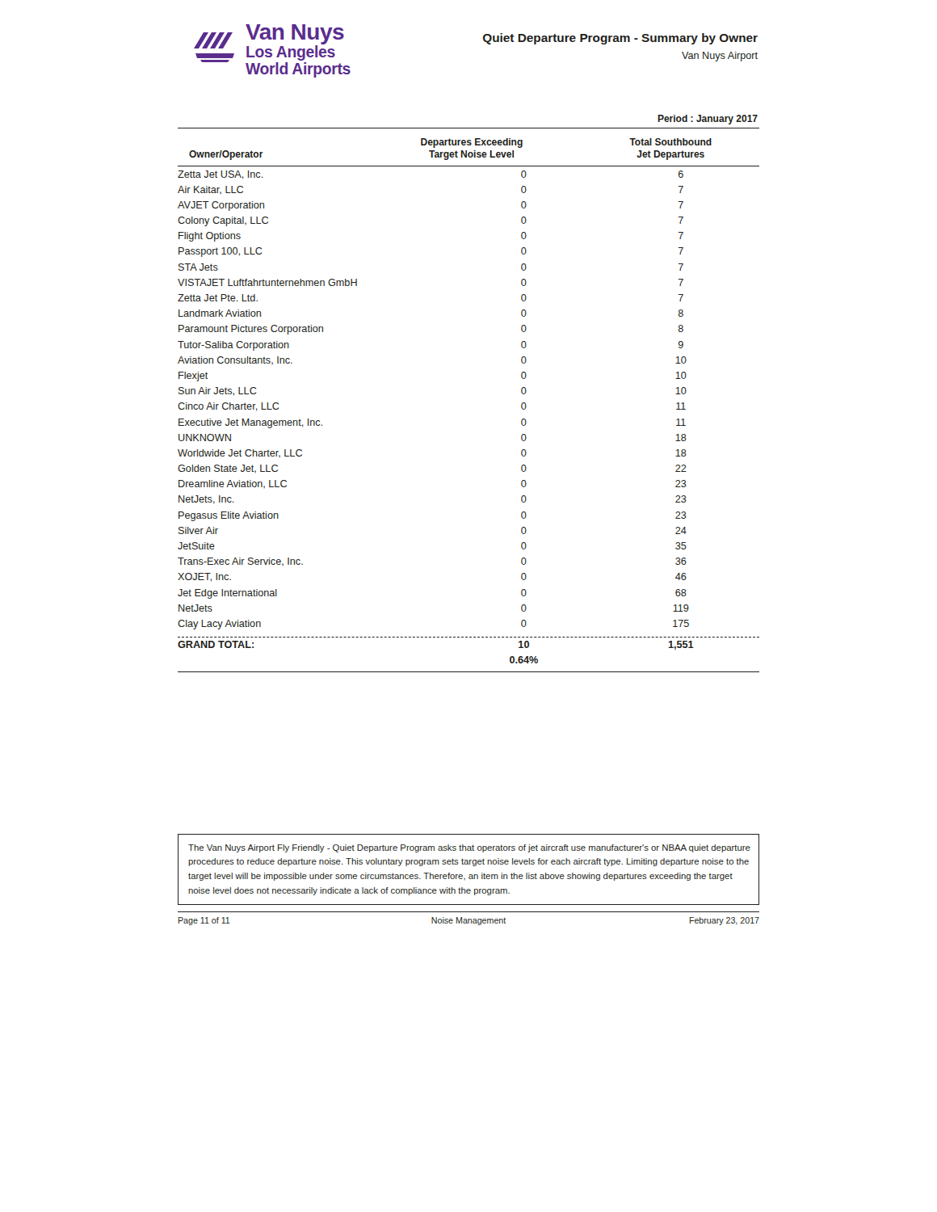Van Nuys
Los Angeles
World Airports
Quiet Departure Program - Summary by Owner
Van Nuys Airport
Period : January 2017
| Owner/Operator | Departures Exceeding Target Noise Level | Total Southbound Jet Departures |
| --- | --- | --- |
| Zetta Jet USA, Inc. | 0 | 6 |
| Air Kaitar, LLC | 0 | 7 |
| AVJET Corporation | 0 | 7 |
| Colony Capital, LLC | 0 | 7 |
| Flight Options | 0 | 7 |
| Passport 100, LLC | 0 | 7 |
| STA Jets | 0 | 7 |
| VISTAJET Luftfahrtunternehmen GmbH | 0 | 7 |
| Zetta Jet Pte. Ltd. | 0 | 7 |
| Landmark Aviation | 0 | 8 |
| Paramount Pictures Corporation | 0 | 8 |
| Tutor-Saliba Corporation | 0 | 9 |
| Aviation Consultants, Inc. | 0 | 10 |
| Flexjet | 0 | 10 |
| Sun Air Jets, LLC | 0 | 10 |
| Cinco Air Charter, LLC | 0 | 11 |
| Executive Jet Management, Inc. | 0 | 11 |
| UNKNOWN | 0 | 18 |
| Worldwide Jet Charter, LLC | 0 | 18 |
| Golden State Jet, LLC | 0 | 22 |
| Dreamline Aviation, LLC | 0 | 23 |
| NetJets, Inc. | 0 | 23 |
| Pegasus Elite Aviation | 0 | 23 |
| Silver Air | 0 | 24 |
| JetSuite | 0 | 35 |
| Trans-Exec Air Service, Inc. | 0 | 36 |
| XOJET, Inc. | 0 | 46 |
| Jet Edge International | 0 | 68 |
| NetJets | 0 | 119 |
| Clay Lacy Aviation | 0 | 175 |
| GRAND TOTAL: | 10 | 1,551 |
| | 0.64% | |
The Van Nuys Airport Fly Friendly - Quiet Departure Program asks that operators of jet aircraft use manufacturer's or NBAA quiet departure procedures to reduce departure noise. This voluntary program sets target noise levels for each aircraft type. Limiting departure noise to the target level will be impossible under some circumstances. Therefore, an item in the list above showing departures exceeding the target noise level does not necessarily indicate a lack of compliance with the program.
Page 11 of 11
Noise Management
February 23, 2017